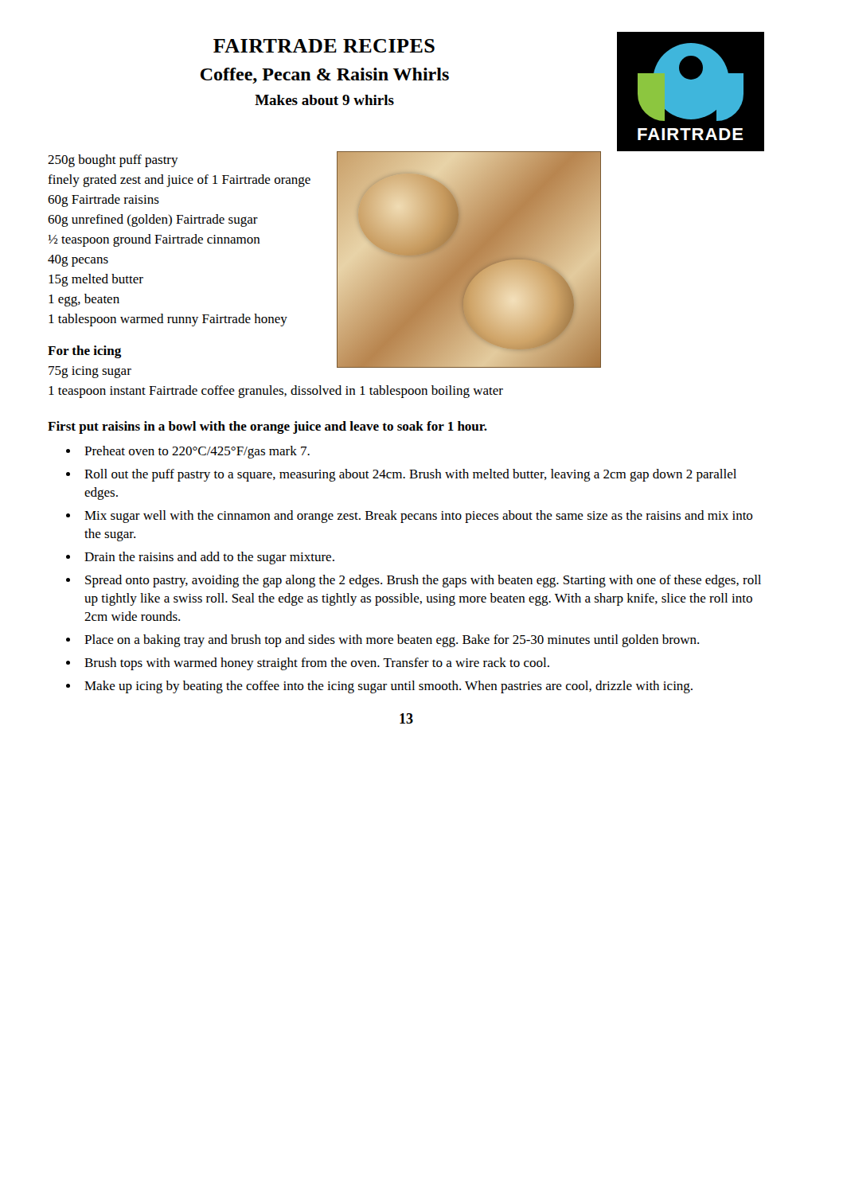FAIRTRADE
FAIRTRADE RECIPES
Coffee, Pecan & Raisin Whirls
Makes about 9 whirls
250g bought puff pastry
finely grated zest and juice of 1 Fairtrade orange
60g Fairtrade raisins
60g unrefined (golden) Fairtrade sugar
½ teaspoon ground Fairtrade cinnamon
40g pecans
15g melted butter
1 egg, beaten
1 tablespoon warmed runny Fairtrade honey
For the icing
75g icing sugar
1 teaspoon instant Fairtrade coffee granules, dissolved in 1 tablespoon boiling water
First put raisins in a bowl with the orange juice and leave to soak for 1 hour.
Preheat oven to 220°C/425°F/gas mark 7.
Roll out the puff pastry to a square, measuring about 24cm. Brush with melted butter, leaving a 2cm gap down 2 parallel edges.
Mix sugar well with the cinnamon and orange zest. Break pecans into pieces about the same size as the raisins and mix into the sugar.
Drain the raisins and add to the sugar mixture.
Spread onto pastry, avoiding the gap along the 2 edges. Brush the gaps with beaten egg. Starting with one of these edges, roll up tightly like a swiss roll. Seal the edge as tightly as possible, using more beaten egg. With a sharp knife, slice the roll into 2cm wide rounds.
Place on a baking tray and brush top and sides with more beaten egg. Bake for 25-30 minutes until golden brown.
Brush tops with warmed honey straight from the oven. Transfer to a wire rack to cool.
Make up icing by beating the coffee into the icing sugar until smooth. When pastries are cool, drizzle with icing.
13